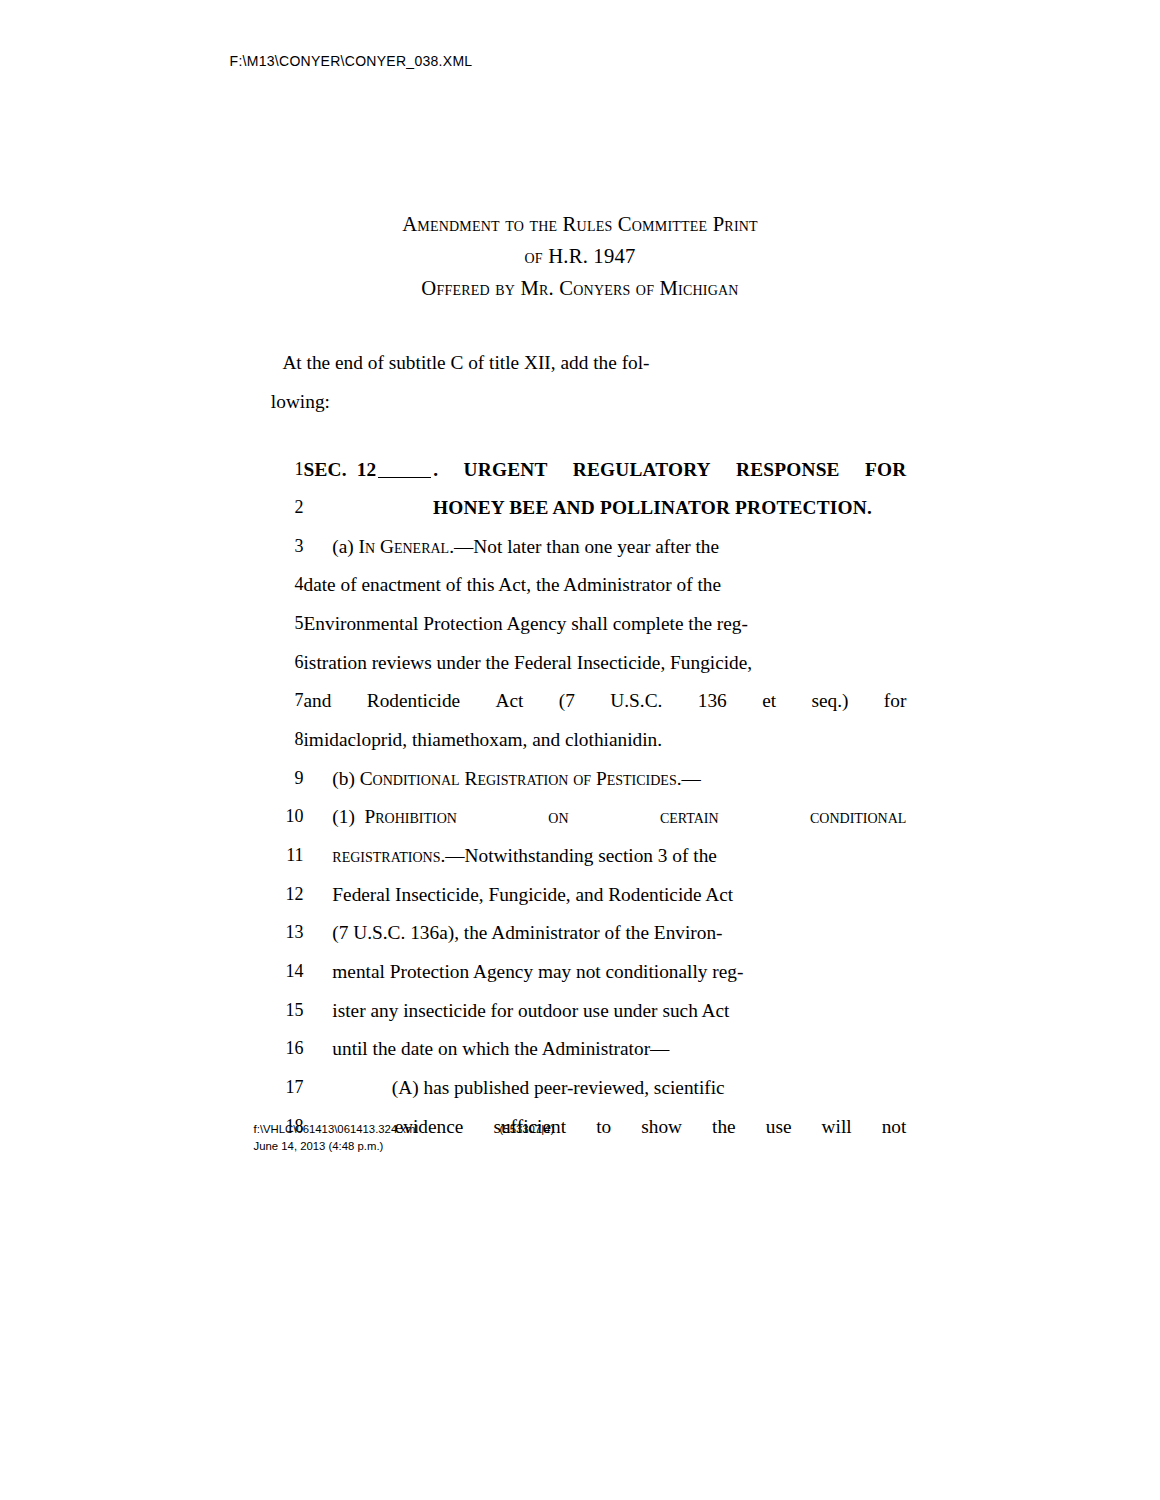F:\M13\CONYER\CONYER_038.XML
Amendment to the Rules Committee Print
of H.R. 1947
Offered by Mr. Conyers of Michigan
At the end of subtitle C of title XII, add the fol- lowing:
| 1 | SEC. 12 . URGENT REGULATORY RESPONSE FOR |
| 2 | HONEY BEE AND POLLINATOR PROTECTION. |
| 3 | (a) In General. —Not later than one year after the |
| 4 | date of enactment of this Act, the Administrator of the |
| 5 | Environmental Protection Agency shall complete the reg- |
| 6 | istration reviews under the Federal Insecticide, Fungicide, |
| 7 | and Rodenticide Act (7 U.S.C. 136 et seq.) for |
| 8 | imidacloprid, thiamethoxam, and clothianidin. |
| 9 | (b) Conditional Registration of Pesticides. — |
| 10 | (1) Prohibition on certain conditional |
| 11 | registrations. —Notwithstanding section 3 of the |
| 12 | Federal Insecticide, Fungicide, and Rodenticide Act |
| 13 | (7 U.S.C. 136a), the Administrator of the Environ- |
| 14 | mental Protection Agency may not conditionally reg- |
| 15 | ister any insecticide for outdoor use under such Act |
| 16 | until the date on which the Administrator— |
| 17 | (A) has published peer-reviewed, scientific |
| 18 | evidence sufficient to show the use will not |
f:\VHLC\061413\061413.324.xml (553307|4)
June 14, 2013 (4:48 p.m.)